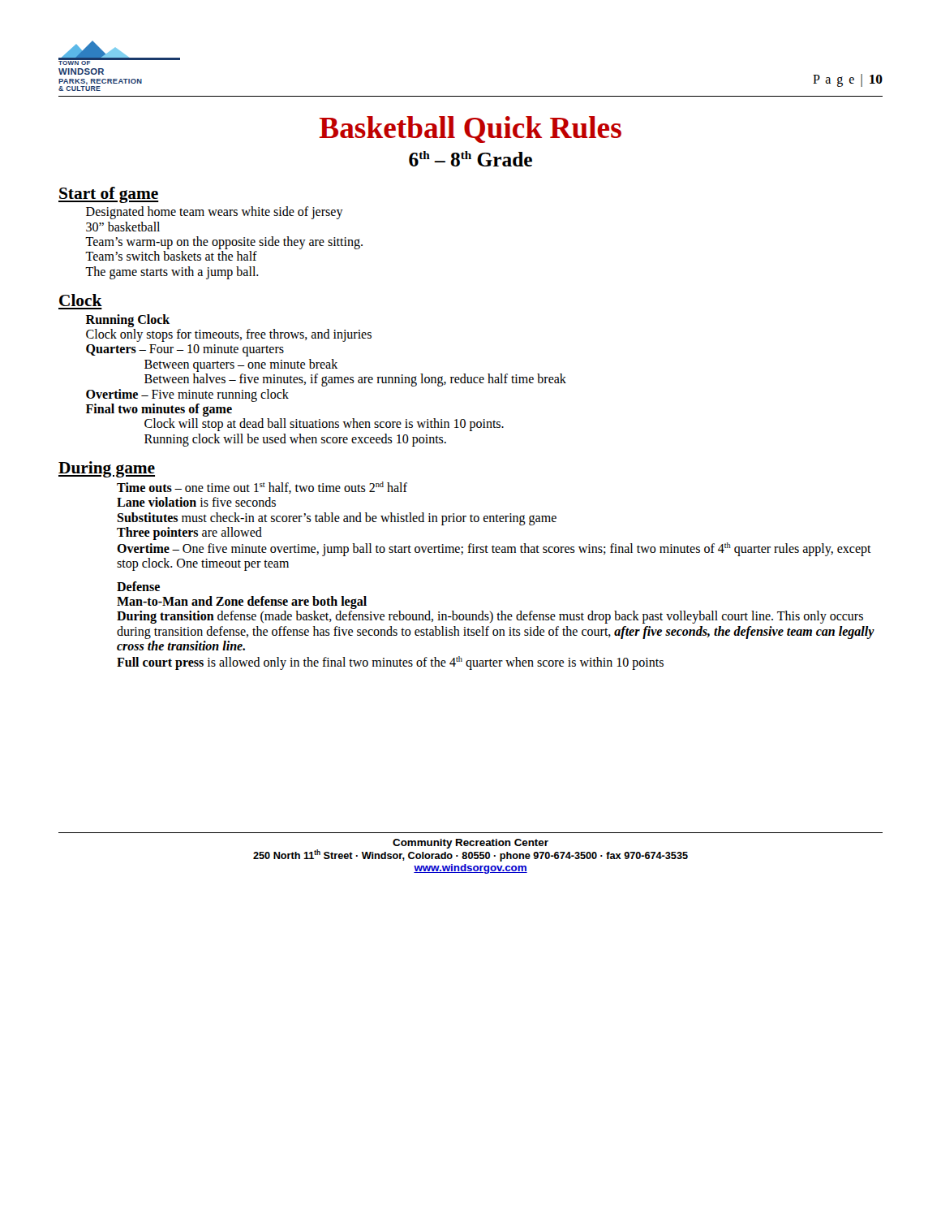TOWN OF WINDSOR PARKS, RECREATION & CULTURE
P a g e | 10
Basketball Quick Rules
6th – 8th Grade
Start of game
Designated home team wears white side of jersey
30” basketball
Team’s warm-up on the opposite side they are sitting.
Team’s switch baskets at the half
The game starts with a jump ball.
Clock
Running Clock
Clock only stops for timeouts, free throws, and injuries
Quarters – Four – 10 minute quarters
Between quarters – one minute break
Between halves – five minutes, if games are running long, reduce half time break
Overtime – Five minute running clock
Final two minutes of game
Clock will stop at dead ball situations when score is within 10 points.
Running clock will be used when score exceeds 10 points.
During game
Time outs – one time out 1st half, two time outs 2nd half
Lane violation is five seconds
Substitutes must check-in at scorer’s table and be whistled in prior to entering game
Three pointers are allowed
Overtime – One five minute overtime, jump ball to start overtime; first team that scores wins; final two minutes of 4th quarter rules apply, except stop clock. One timeout per team
Defense
Man-to-Man and Zone defense are both legal
During transition defense (made basket, defensive rebound, in-bounds) the defense must drop back past volleyball court line. This only occurs during transition defense, the offense has five seconds to establish itself on its side of the court, after five seconds, the defensive team can legally cross the transition line.
Full court press is allowed only in the final two minutes of the 4th quarter when score is within 10 points
Community Recreation Center
250 North 11th Street · Windsor, Colorado · 80550 · phone 970-674-3500 · fax 970-674-3535
www.windsorgov.com